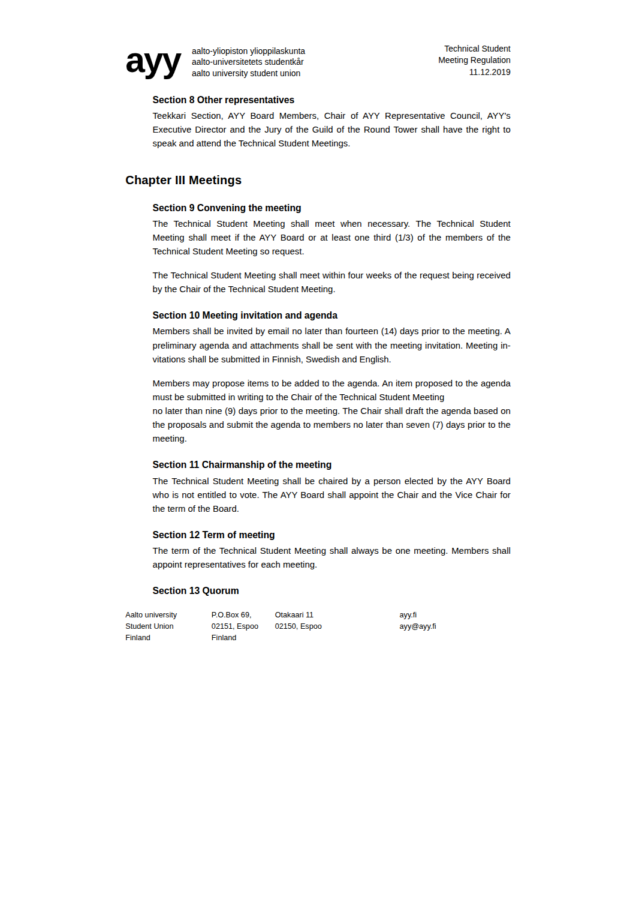ayy
aalto-yliopiston ylioppilaskunta
aalto-universitetets studentkår
aalto university student union
Technical Student
Meeting Regulation
11.12.2019
Section 8 Other representatives
Teekkari Section, AYY Board Members, Chair of AYY Representative Council, AYY's Executive Director and the Jury of the Guild of the Round Tower shall have the right to speak and attend the Technical Student Meetings.
Chapter III Meetings
Section 9 Convening the meeting
The Technical Student Meeting shall meet when necessary. The Technical Student Meeting shall meet if the AYY Board or at least one third (1/3) of the members of the Technical Student Meeting so request.
The Technical Student Meeting shall meet within four weeks of the request being received by the Chair of the Technical Student Meeting.
Section 10 Meeting invitation and agenda
Members shall be invited by email no later than fourteen (14) days prior to the meeting. A preliminary agenda and attachments shall be sent with the meeting invitation. Meeting invitations shall be submitted in Finnish, Swedish and English.
Members may propose items to be added to the agenda. An item proposed to the agenda must be submitted in writing to the Chair of the Technical Student Meeting
no later than nine (9) days prior to the meeting. The Chair shall draft the agenda based on the proposals and submit the agenda to members no later than seven (7) days prior to the meeting.
Section 11 Chairmanship of the meeting
The Technical Student Meeting shall be chaired by a person elected by the AYY Board who is not entitled to vote. The AYY Board shall appoint the Chair and the Vice Chair for the term of the Board.
Section 12 Term of meeting
The term of the Technical Student Meeting shall always be one meeting. Members shall appoint representatives for each meeting.
Section 13 Quorum
Aalto university
Student Union
Finland
P.O.Box 69,
02151, Espoo
Finland
Otakaari 11
02150, Espoo
ayy.fi
ayy@ayy.fi